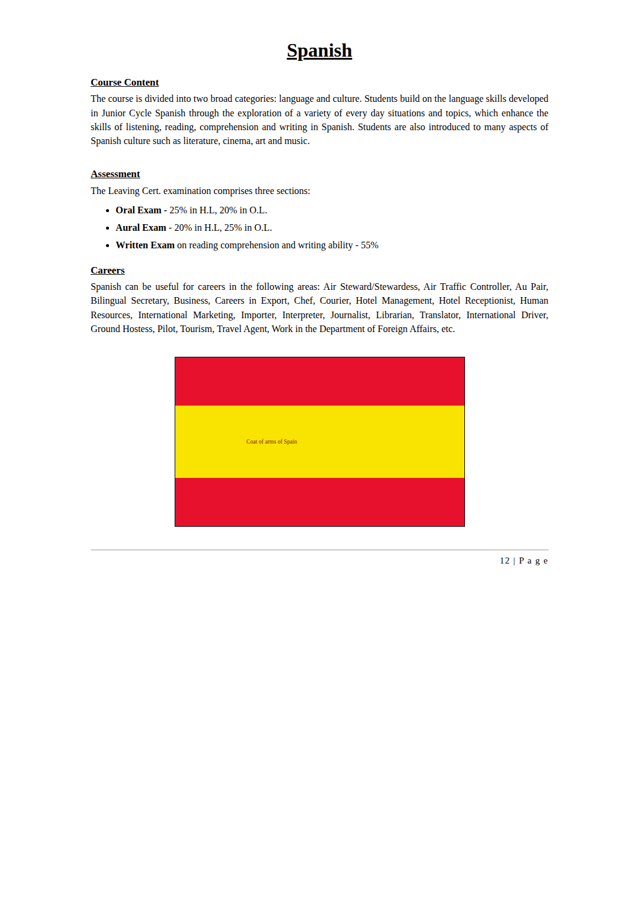Spanish
Course Content
The course is divided into two broad categories: language and culture. Students build on the language skills developed in Junior Cycle Spanish through the exploration of a variety of every day situations and topics, which enhance the skills of listening, reading, comprehension and writing in Spanish. Students are also introduced to many aspects of Spanish culture such as literature, cinema, art and music.
Assessment
The Leaving Cert. examination comprises three sections:
Oral Exam - 25% in H.L, 20% in O.L.
Aural Exam - 20% in H.L, 25% in O.L.
Written Exam on reading comprehension and writing ability - 55%
Careers
Spanish can be useful for careers in the following areas: Air Steward/Stewardess, Air Traffic Controller, Au Pair, Bilingual Secretary, Business, Careers in Export, Chef, Courier, Hotel Management, Hotel Receptionist, Human Resources, International Marketing, Importer, Interpreter, Journalist, Librarian, Translator, International Driver, Ground Hostess, Pilot, Tourism, Travel Agent, Work in the Department of Foreign Affairs, etc.
Coat of arms of Spain
12 | P a g e